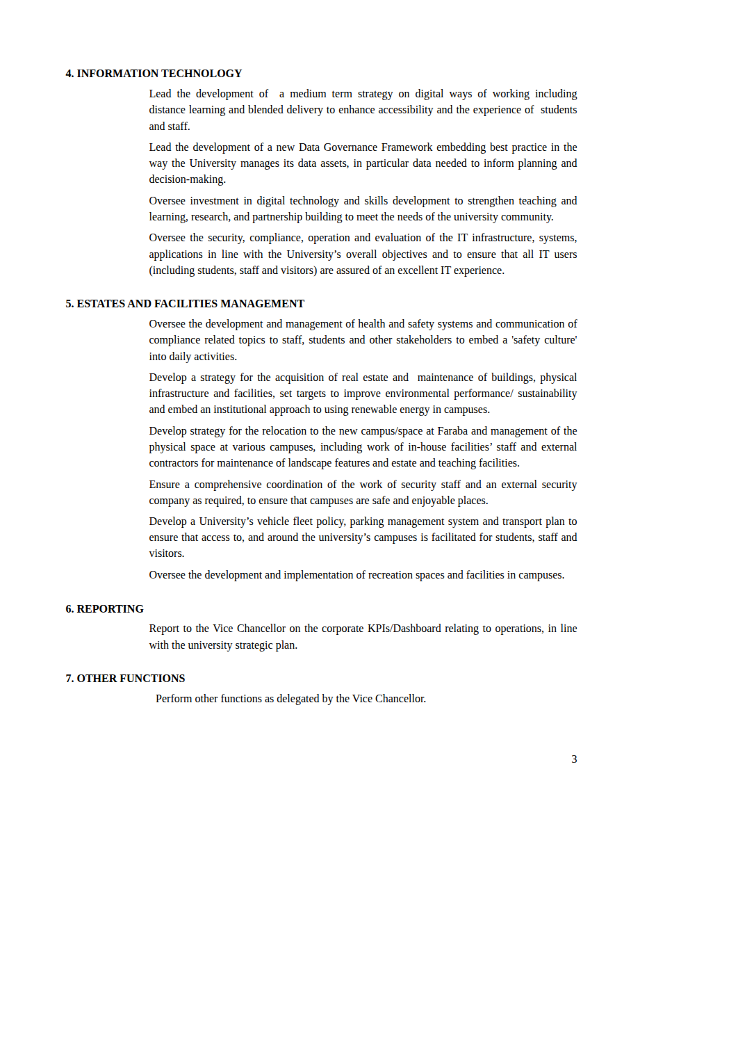Information Technology
Lead the development of a medium term strategy on digital ways of working including distance learning and blended delivery to enhance accessibility and the experience of students and staff.
Lead the development of a new Data Governance Framework embedding best practice in the way the University manages its data assets, in particular data needed to inform planning and decision-making.
Oversee investment in digital technology and skills development to strengthen teaching and learning, research, and partnership building to meet the needs of the university community.
Oversee the security, compliance, operation and evaluation of the IT infrastructure, systems, applications in line with the University’s overall objectives and to ensure that all IT users (including students, staff and visitors) are assured of an excellent IT experience.
Estates and Facilities Management
Oversee the development and management of health and safety systems and communication of compliance related topics to staff, students and other stakeholders to embed a 'safety culture' into daily activities.
Develop a strategy for the acquisition of real estate and maintenance of buildings, physical infrastructure and facilities, set targets to improve environmental performance/ sustainability and embed an institutional approach to using renewable energy in campuses.
Develop strategy for the relocation to the new campus/space at Faraba and management of the physical space at various campuses, including work of in-house facilities’ staff and external contractors for maintenance of landscape features and estate and teaching facilities.
Ensure a comprehensive coordination of the work of security staff and an external security company as required, to ensure that campuses are safe and enjoyable places.
Develop a University’s vehicle fleet policy, parking management system and transport plan to ensure that access to, and around the university’s campuses is facilitated for students, staff and visitors.
Oversee the development and implementation of recreation spaces and facilities in campuses.
Reporting
Report to the Vice Chancellor on the corporate KPIs/Dashboard relating to operations, in line with the university strategic plan.
Other Functions
Perform other functions as delegated by the Vice Chancellor.
3